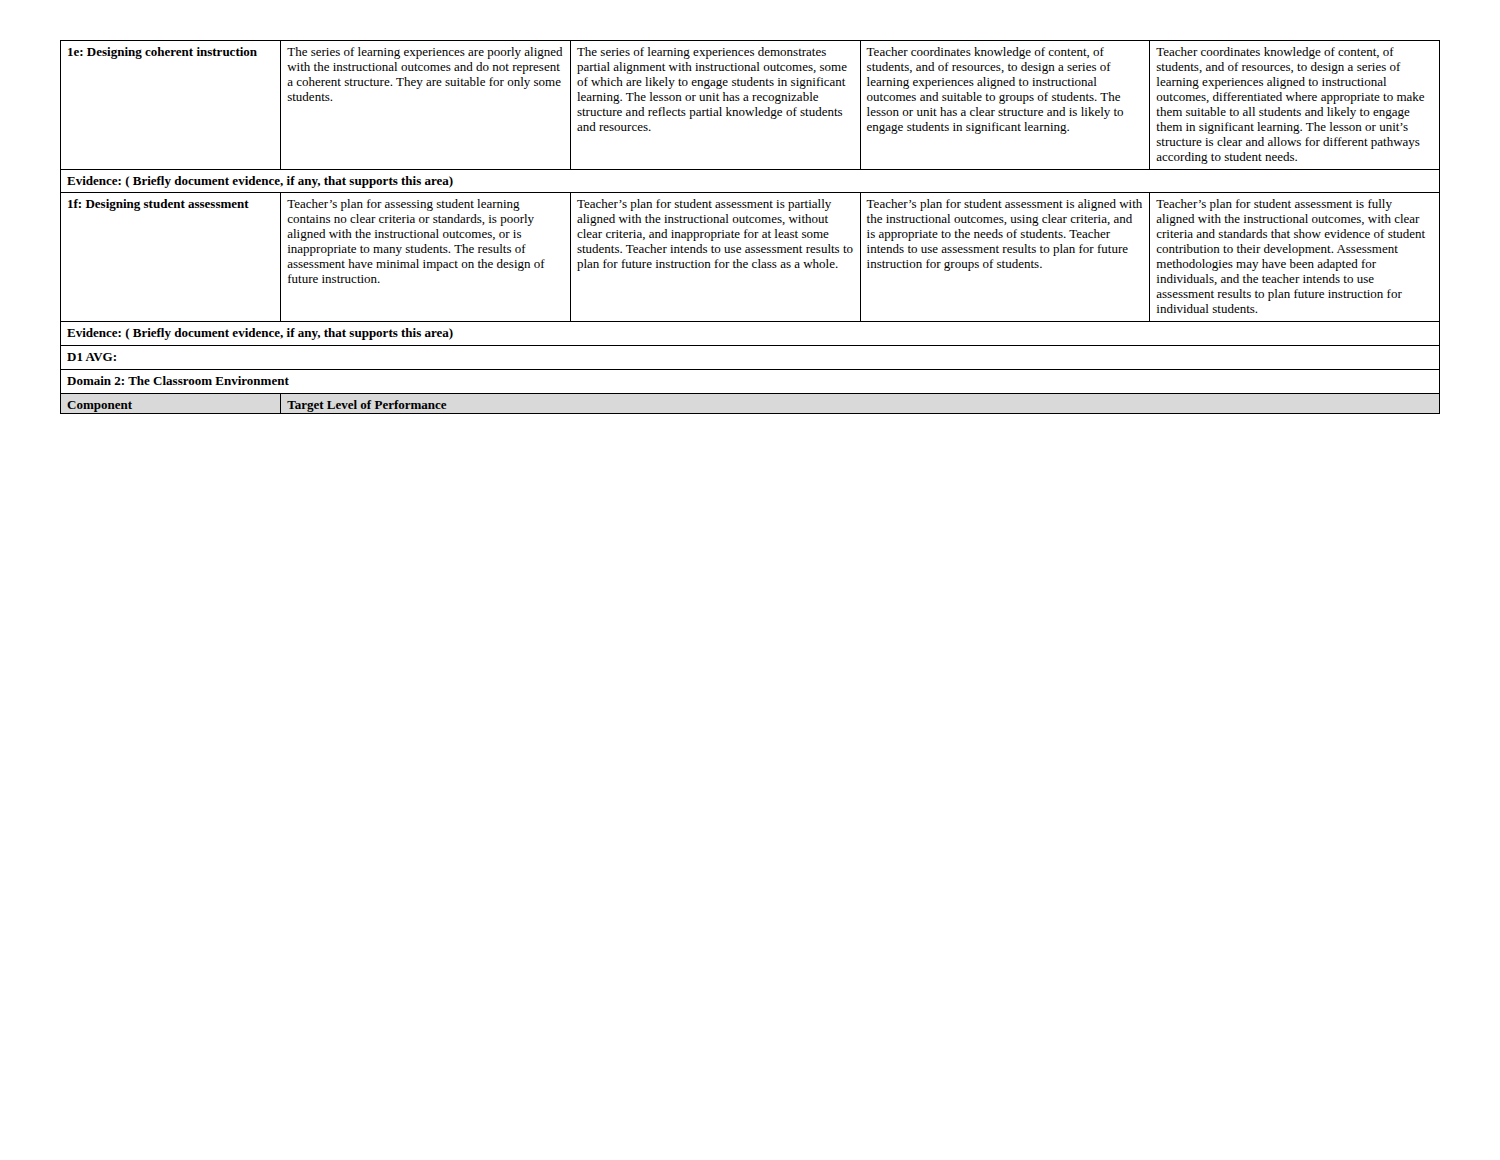| 1e: Designing coherent instruction | The series of learning experiences are poorly aligned with the instructional outcomes and do not represent a coherent structure. They are suitable for only some students. | The series of learning experiences demonstrates partial alignment with instructional outcomes, some of which are likely to engage students in significant learning. The lesson or unit has a recognizable structure and reflects partial knowledge of students and resources. | Teacher coordinates knowledge of content, of students, and of resources, to design a series of learning experiences aligned to instructional outcomes and suitable to groups of students. The lesson or unit has a clear structure and is likely to engage students in significant learning. | Teacher coordinates knowledge of content, of students, and of resources, to design a series of learning experiences aligned to instructional outcomes, differentiated where appropriate to make them suitable to all students and likely to engage them in significant learning. The lesson or unit’s structure is clear and allows for different pathways according to student needs. |
| Evidence: ( Briefly document evidence, if any, that supports this area) |
| 1f: Designing student assessment | Teacher’s plan for assessing student learning contains no clear criteria or standards, is poorly aligned with the instructional outcomes, or is inappropriate to many students. The results of assessment have minimal impact on the design of future instruction. | Teacher’s plan for student assessment is partially aligned with the instructional outcomes, without clear criteria, and inappropriate for at least some students. Teacher intends to use assessment results to plan for future instruction for the class as a whole. | Teacher’s plan for student assessment is aligned with the instructional outcomes, using clear criteria, and is appropriate to the needs of students. Teacher intends to use assessment results to plan for future instruction for groups of students. | Teacher’s plan for student assessment is fully aligned with the instructional outcomes, with clear criteria and standards that show evidence of student contribution to their development. Assessment methodologies may have been adapted for individuals, and the teacher intends to use assessment results to plan future instruction for individual students. |
| Evidence: ( Briefly document evidence, if any, that supports this area) |
| D1 AVG: |
| Domain 2: The Classroom Environment |
| Component | Target Level of Performance |